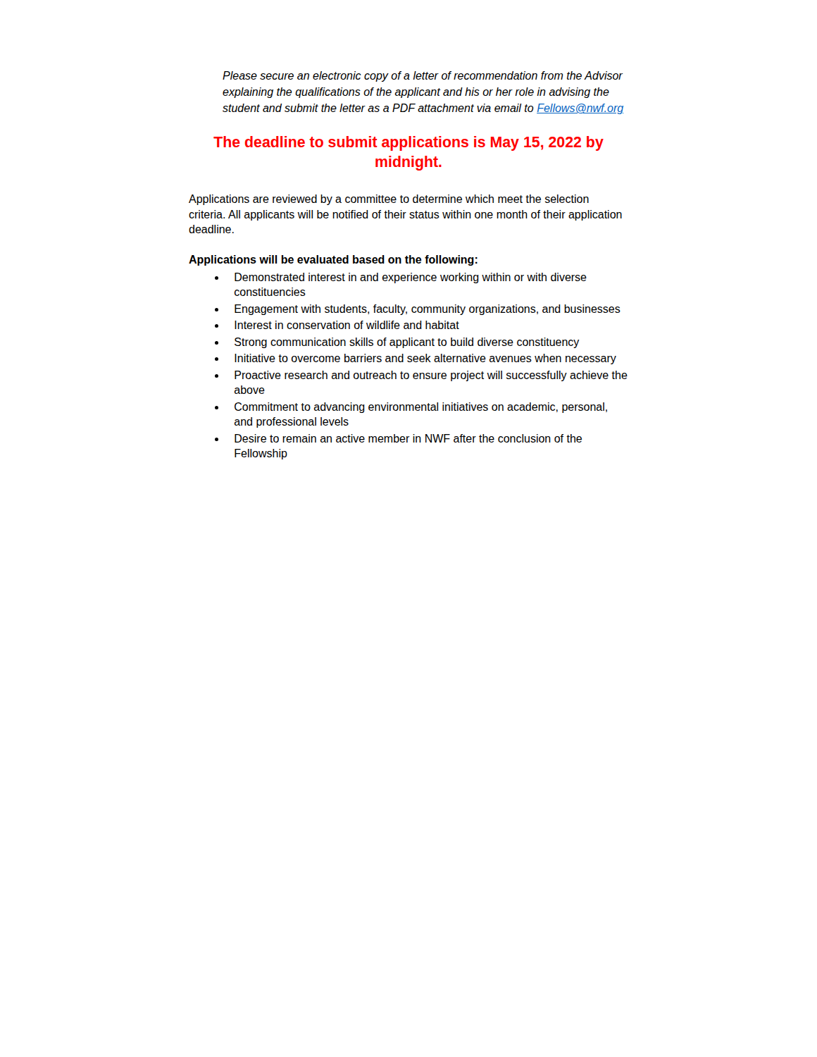Please secure an electronic copy of a letter of recommendation from the Advisor explaining the qualifications of the applicant and his or her role in advising the student and submit the letter as a PDF attachment via email to Fellows@nwf.org
The deadline to submit applications is May 15, 2022 by midnight.
Applications are reviewed by a committee to determine which meet the selection criteria. All applicants will be notified of their status within one month of their application deadline.
Applications will be evaluated based on the following:
Demonstrated interest in and experience working within or with diverse constituencies
Engagement with students, faculty, community organizations, and businesses
Interest in conservation of wildlife and habitat
Strong communication skills of applicant to build diverse constituency
Initiative to overcome barriers and seek alternative avenues when necessary
Proactive research and outreach to ensure project will successfully achieve the above
Commitment to advancing environmental initiatives on academic, personal, and professional levels
Desire to remain an active member in NWF after the conclusion of the Fellowship